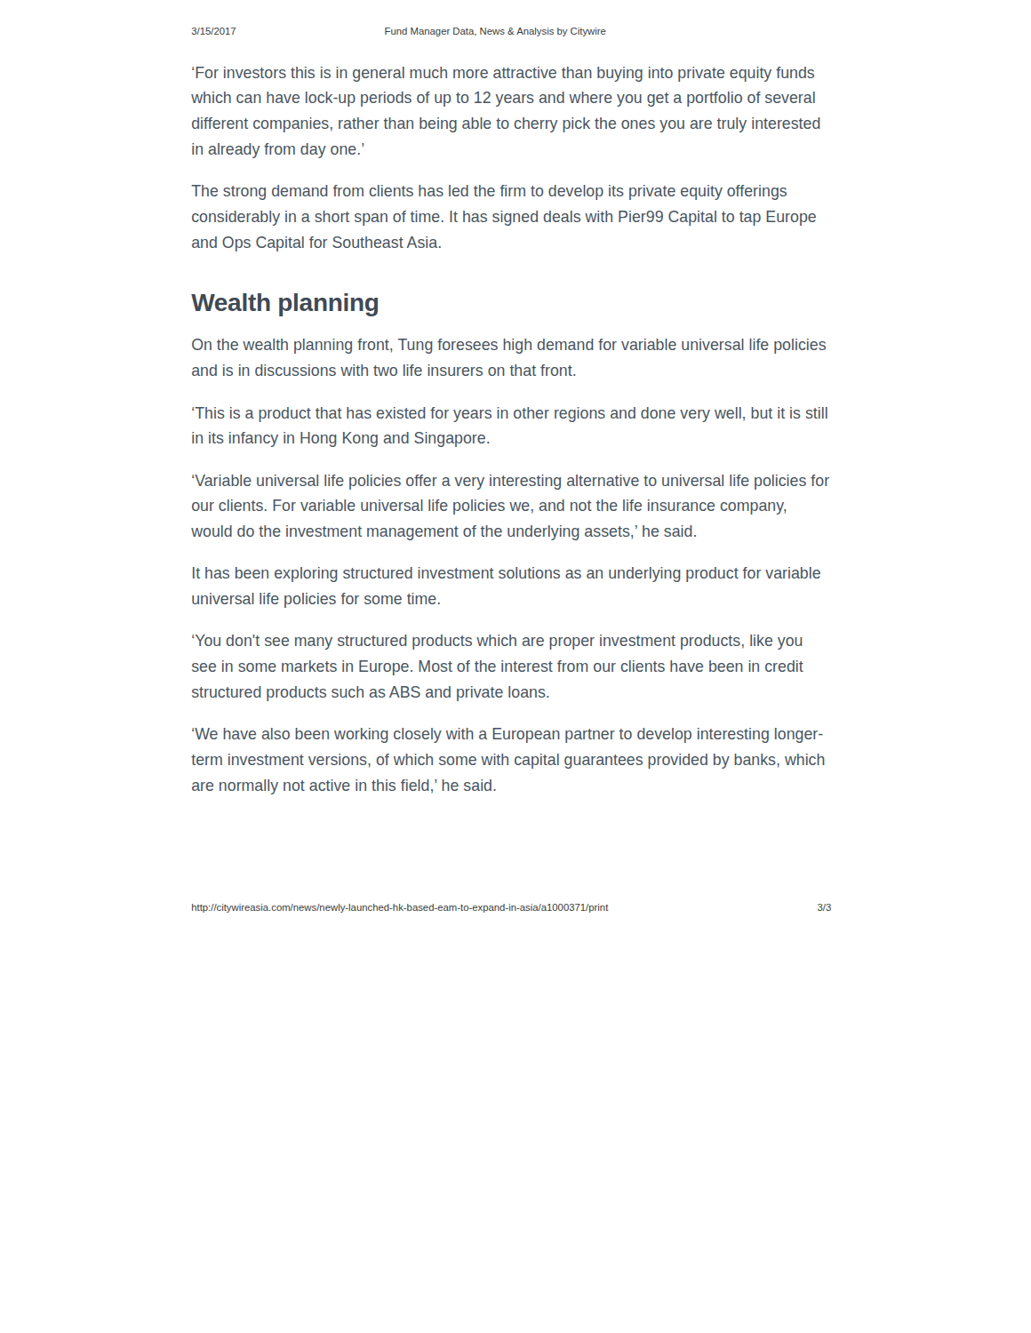3/15/2017 Fund Manager Data, News & Analysis by Citywire
‘For investors this is in general much more attractive than buying into private equity funds which can have lock-up periods of up to 12 years and where you get a portfolio of several different companies, rather than being able to cherry pick the ones you are truly interested in already from day one.’
The strong demand from clients has led the firm to develop its private equity offerings considerably in a short span of time. It has signed deals with Pier99 Capital to tap Europe and Ops Capital for Southeast Asia.
Wealth planning
On the wealth planning front, Tung foresees high demand for variable universal life policies and is in discussions with two life insurers on that front.
‘This is a product that has existed for years in other regions and done very well, but it is still in its infancy in Hong Kong and Singapore.
‘Variable universal life policies offer a very interesting alternative to universal life policies for our clients. For variable universal life policies we, and not the life insurance company, would do the investment management of the underlying assets,’ he said.
It has been exploring structured investment solutions as an underlying product for variable universal life policies for some time.
‘You don't see many structured products which are proper investment products, like you see in some markets in Europe. Most of the interest from our clients have been in credit structured products such as ABS and private loans.
‘We have also been working closely with a European partner to develop interesting longer-term investment versions, of which some with capital guarantees provided by banks, which are normally not active in this field,’ he said.
http://citywireasia.com/news/newly-launched-hk-based-eam-to-expand-in-asia/a1000371/print 3/3